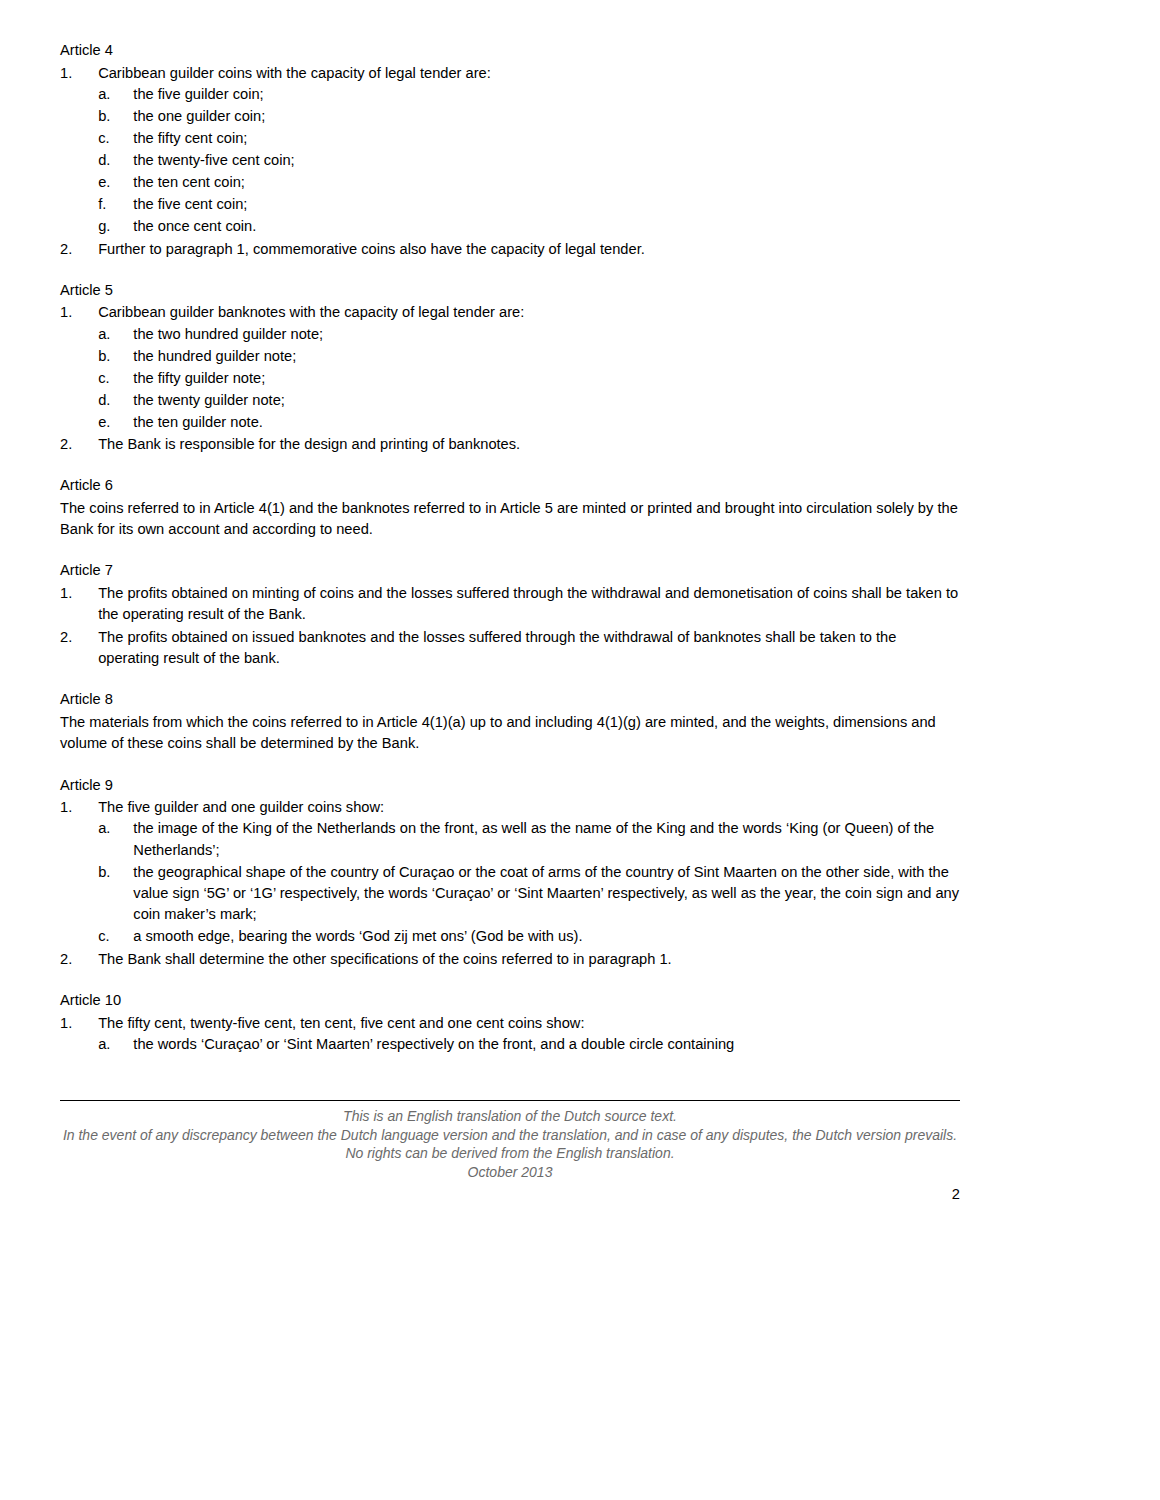Article 4
1. Caribbean guilder coins with the capacity of legal tender are:
a. the five guilder coin;
b. the one guilder coin;
c. the fifty cent coin;
d. the twenty-five cent coin;
e. the ten cent coin;
f. the five cent coin;
g. the once cent coin.
2. Further to paragraph 1, commemorative coins also have the capacity of legal tender.
Article 5
1. Caribbean guilder banknotes with the capacity of legal tender are:
a. the two hundred guilder note;
b. the hundred guilder note;
c. the fifty guilder note;
d. the twenty guilder note;
e. the ten guilder note.
2. The Bank is responsible for the design and printing of banknotes.
Article 6
The coins referred to in Article 4(1) and the banknotes referred to in Article 5 are minted or printed and brought into circulation solely by the Bank for its own account and according to need.
Article 7
1. The profits obtained on minting of coins and the losses suffered through the withdrawal and demonetisation of coins shall be taken to the operating result of the Bank.
2. The profits obtained on issued banknotes and the losses suffered through the withdrawal of banknotes shall be taken to the operating result of the bank.
Article 8
The materials from which the coins referred to in Article 4(1)(a) up to and including 4(1)(g) are minted, and the weights, dimensions and volume of these coins shall be determined by the Bank.
Article 9
1. The five guilder and one guilder coins show:
a. the image of the King of the Netherlands on the front, as well as the name of the King and the words ‘King (or Queen) of the Netherlands’;
b. the geographical shape of the country of Curaçao or the coat of arms of the country of Sint Maarten on the other side, with the value sign ‘5G’ or ‘1G’ respectively, the words ‘Curaçao’ or ‘Sint Maarten’ respectively, as well as the year, the coin sign and any coin maker’s mark;
c. a smooth edge, bearing the words ‘God zij met ons’ (God be with us).
2. The Bank shall determine the other specifications of the coins referred to in paragraph 1.
Article 10
1. The fifty cent, twenty-five cent, ten cent, five cent and one cent coins show:
a. the words ‘Curaçao’ or ‘Sint Maarten’ respectively on the front, and a double circle containing
This is an English translation of the Dutch source text.
In the event of any discrepancy between the Dutch language version and the translation, and in case of any disputes, the Dutch version prevails. No rights can be derived from the English translation.
October 2013
2